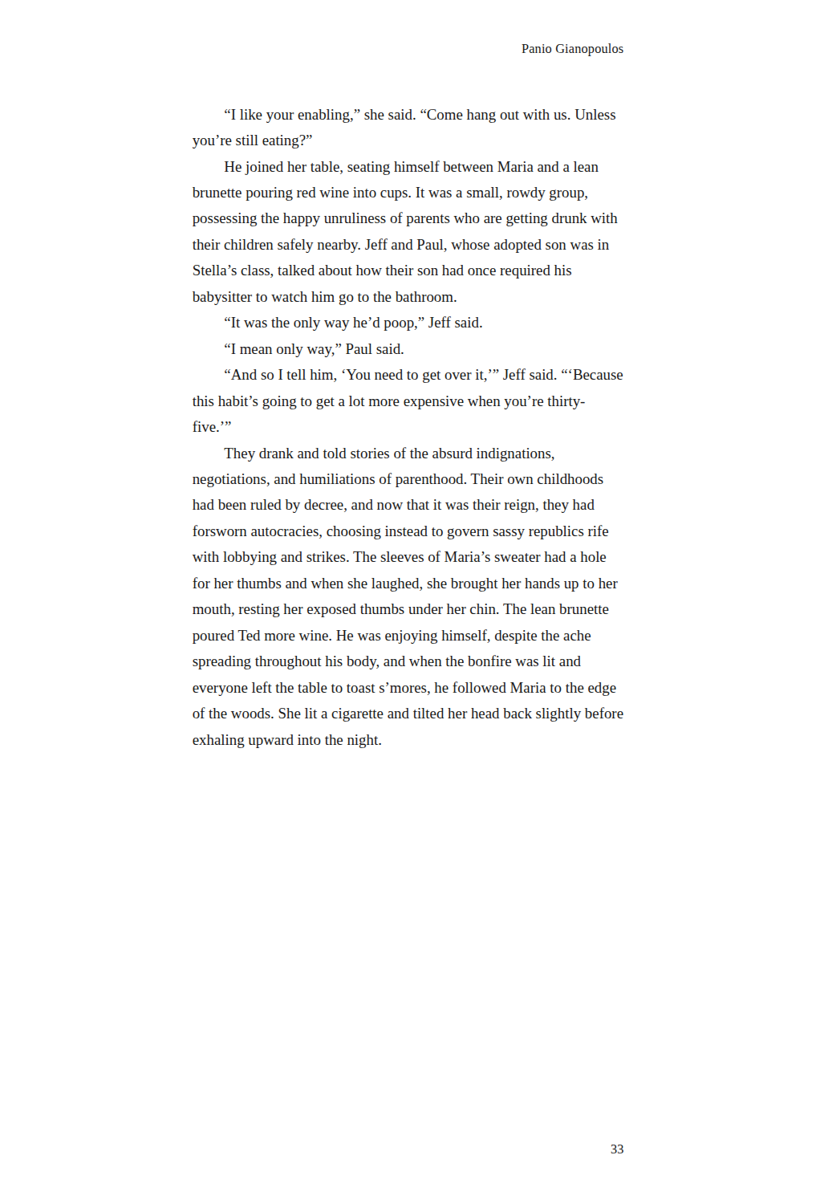Panio Gianopoulos
“I like your enabling,” she said. “Come hang out with us. Unless you’re still eating?”
He joined her table, seating himself between Maria and a lean brunette pouring red wine into cups. It was a small, rowdy group, possessing the happy unruliness of parents who are getting drunk with their children safely nearby. Jeff and Paul, whose adopted son was in Stella’s class, talked about how their son had once required his babysitter to watch him go to the bathroom.
“It was the only way he’d poop,” Jeff said.
“I mean only way,” Paul said.
“And so I tell him, ‘You need to get over it,’” Jeff said. “‘Because this habit’s going to get a lot more expensive when you’re thirty-five.’”
They drank and told stories of the absurd indignations, negotiations, and humiliations of parenthood. Their own childhoods had been ruled by decree, and now that it was their reign, they had forsworn autocracies, choosing instead to govern sassy republics rife with lobbying and strikes. The sleeves of Maria’s sweater had a hole for her thumbs and when she laughed, she brought her hands up to her mouth, resting her exposed thumbs under her chin. The lean brunette poured Ted more wine. He was enjoying himself, despite the ache spreading throughout his body, and when the bonfire was lit and everyone left the table to toast s’mores, he followed Maria to the edge of the woods. She lit a cigarette and tilted her head back slightly before exhaling upward into the night.
33